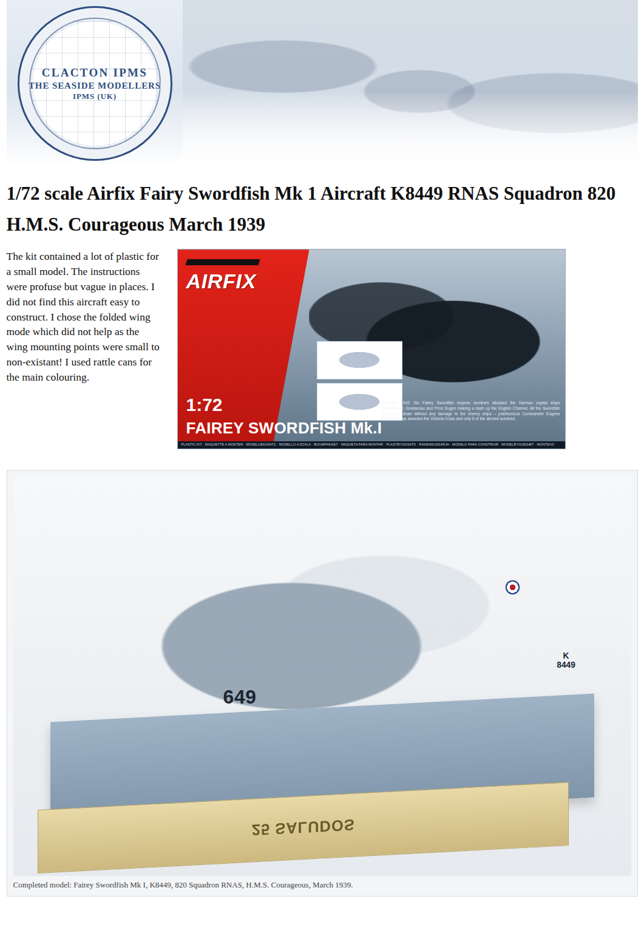Clacton IPMS The Seaside Modellers IPMS (UK)
1/72 scale Airfix Fairy Swordfish Mk 1 Aircraft K8449 RNAS Squadron 820
H.M.S. Courageous March 1939
The kit contained a lot of plastic for a small model. The instructions were profuse but vague in places. I did not find this aircraft easy to construct. I chose the folded wing mode which did not help as the wing mounting points were small to non-existant! I used rattle cans for the main colouring.
AIRFIX
February 1942: Six Fairey Swordfish torpedo bombers attacked the German capital ships Scharnhorst, Gneisenau and Prinz Eugen making a dash up the English Channel. All the Swordfish were shot down without any damage to the enemy ships – posthumous Commander Eugene Esmonde was awarded the Victoria Cross and only 5 of the aircrew survived.
1:72
FAIREY SWORDFISH Mk.I
PLASTIC KIT · MAQUETTE A MONTER · MODELLBAUSATZ · MODELLO A SCALA · BOUWPAKKET · MAQUETA PARA MONTAR · PLASTBYGGSATS · RAKENNUSSARJA · MODELO PARA CONSTRUIR · MODELBYGGESÆT · ΜΟΝΤΕΛΟ
Airfix 1:72 Fairey Swordfish Mk.I box art
649
K8449
K
8449
25 SALUDOS
Completed model: Fairey Swordfish Mk I, K8449, 820 Squadron RNAS, H.M.S. Courageous, March 1939.